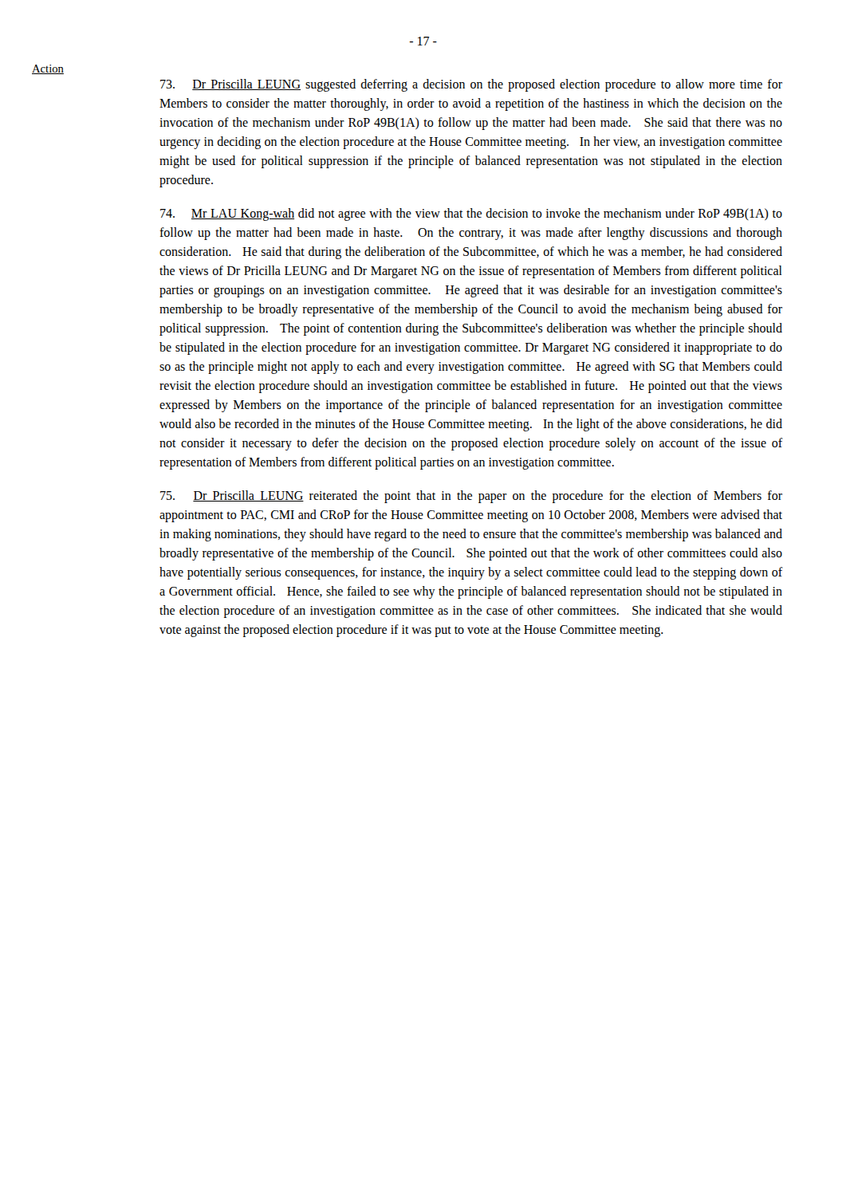- 17 -
Action
73. Dr Priscilla LEUNG suggested deferring a decision on the proposed election procedure to allow more time for Members to consider the matter thoroughly, in order to avoid a repetition of the hastiness in which the decision on the invocation of the mechanism under RoP 49B(1A) to follow up the matter had been made. She said that there was no urgency in deciding on the election procedure at the House Committee meeting. In her view, an investigation committee might be used for political suppression if the principle of balanced representation was not stipulated in the election procedure.
74. Mr LAU Kong-wah did not agree with the view that the decision to invoke the mechanism under RoP 49B(1A) to follow up the matter had been made in haste. On the contrary, it was made after lengthy discussions and thorough consideration. He said that during the deliberation of the Subcommittee, of which he was a member, he had considered the views of Dr Pricilla LEUNG and Dr Margaret NG on the issue of representation of Members from different political parties or groupings on an investigation committee. He agreed that it was desirable for an investigation committee's membership to be broadly representative of the membership of the Council to avoid the mechanism being abused for political suppression. The point of contention during the Subcommittee's deliberation was whether the principle should be stipulated in the election procedure for an investigation committee. Dr Margaret NG considered it inappropriate to do so as the principle might not apply to each and every investigation committee. He agreed with SG that Members could revisit the election procedure should an investigation committee be established in future. He pointed out that the views expressed by Members on the importance of the principle of balanced representation for an investigation committee would also be recorded in the minutes of the House Committee meeting. In the light of the above considerations, he did not consider it necessary to defer the decision on the proposed election procedure solely on account of the issue of representation of Members from different political parties on an investigation committee.
75. Dr Priscilla LEUNG reiterated the point that in the paper on the procedure for the election of Members for appointment to PAC, CMI and CRoP for the House Committee meeting on 10 October 2008, Members were advised that in making nominations, they should have regard to the need to ensure that the committee's membership was balanced and broadly representative of the membership of the Council. She pointed out that the work of other committees could also have potentially serious consequences, for instance, the inquiry by a select committee could lead to the stepping down of a Government official. Hence, she failed to see why the principle of balanced representation should not be stipulated in the election procedure of an investigation committee as in the case of other committees. She indicated that she would vote against the proposed election procedure if it was put to vote at the House Committee meeting.